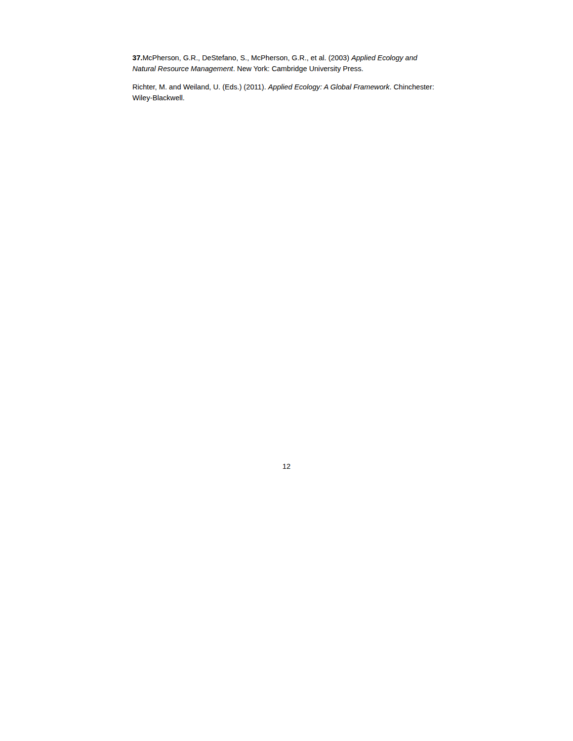37. McPherson, G.R., DeStefano, S., McPherson, G.R., et al. (2003) Applied Ecology and Natural Resource Management. New York: Cambridge University Press.
Richter, M. and Weiland, U. (Eds.) (2011). Applied Ecology: A Global Framework. Chinchester: Wiley-Blackwell.
12